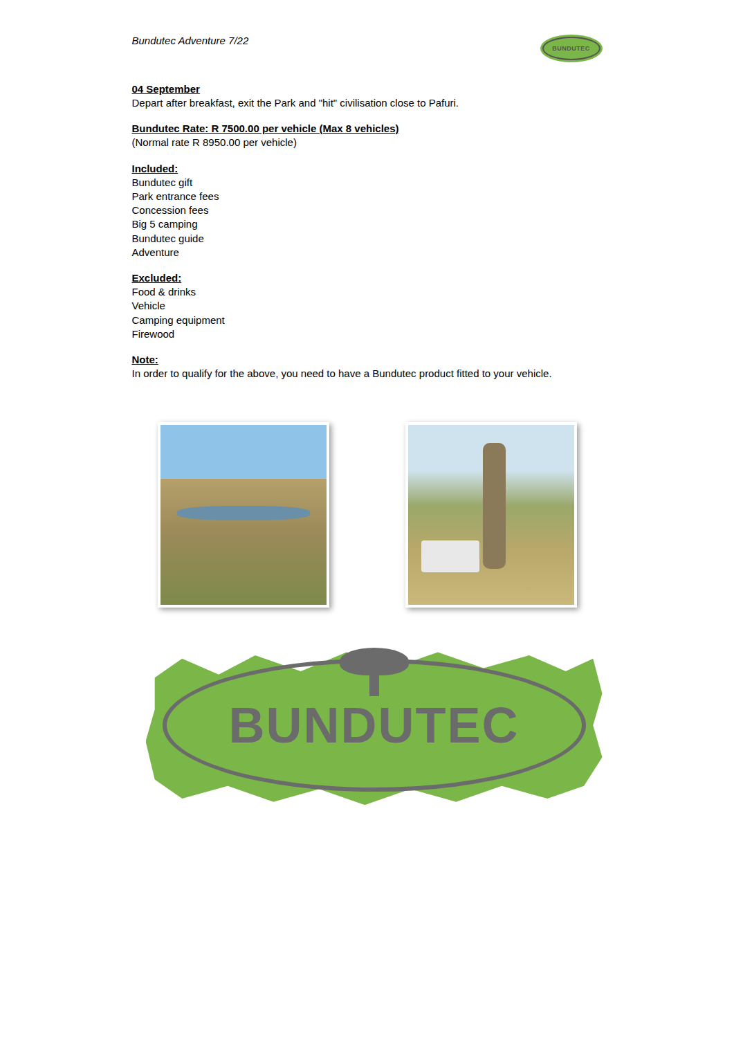Bundutec Adventure 7/22
BUNDUTEC
04 September
Depart after breakfast, exit the Park and "hit" civilisation close to Pafuri.
Bundutec Rate: R 7500.00 per vehicle (Max 8 vehicles)
(Normal rate R 8950.00 per vehicle)
Included:
Bundutec gift
Park entrance fees
Concession fees
Big 5 camping
Bundutec guide
Adventure
Excluded:
Food & drinks
Vehicle
Camping equipment
Firewood
Note:
In order to qualify for the above, you need to have a Bundutec product fitted to your vehicle.
BUNDUTEC